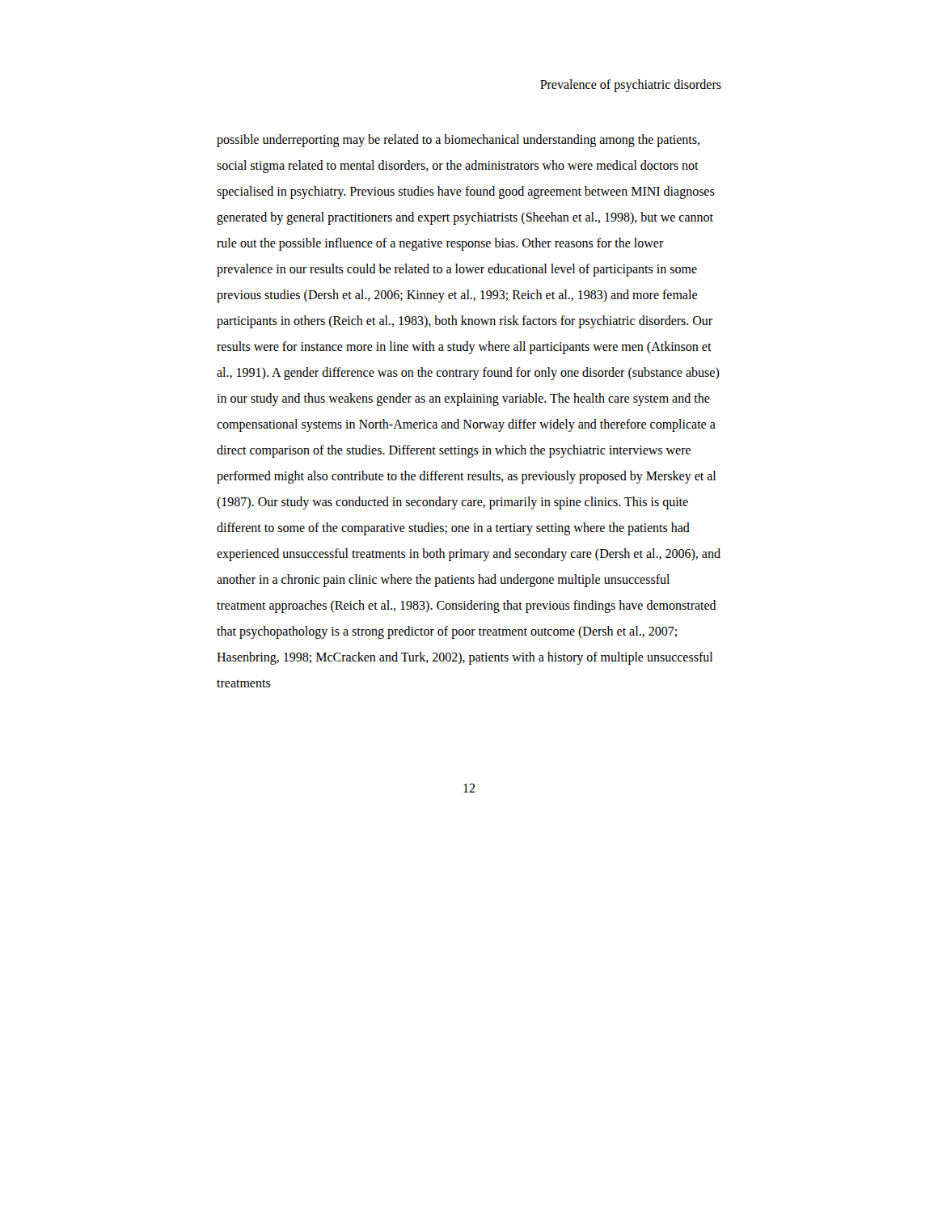Prevalence of psychiatric disorders
possible underreporting may be related to a biomechanical understanding among the patients, social stigma related to mental disorders, or the administrators who were medical doctors not specialised in psychiatry. Previous studies have found good agreement between MINI diagnoses generated by general practitioners and expert psychiatrists (Sheehan et al., 1998), but we cannot rule out the possible influence of a negative response bias. Other reasons for the lower prevalence in our results could be related to a lower educational level of participants in some previous studies (Dersh et al., 2006; Kinney et al., 1993; Reich et al., 1983) and more female participants in others (Reich et al., 1983), both known risk factors for psychiatric disorders. Our results were for instance more in line with a study where all participants were men (Atkinson et al., 1991). A gender difference was on the contrary found for only one disorder (substance abuse) in our study and thus weakens gender as an explaining variable. The health care system and the compensational systems in North-America and Norway differ widely and therefore complicate a direct comparison of the studies. Different settings in which the psychiatric interviews were performed might also contribute to the different results, as previously proposed by Merskey et al (1987). Our study was conducted in secondary care, primarily in spine clinics. This is quite different to some of the comparative studies; one in a tertiary setting where the patients had experienced unsuccessful treatments in both primary and secondary care (Dersh et al., 2006), and another in a chronic pain clinic where the patients had undergone multiple unsuccessful treatment approaches (Reich et al., 1983). Considering that previous findings have demonstrated that psychopathology is a strong predictor of poor treatment outcome (Dersh et al., 2007; Hasenbring, 1998; McCracken and Turk, 2002), patients with a history of multiple unsuccessful treatments
12